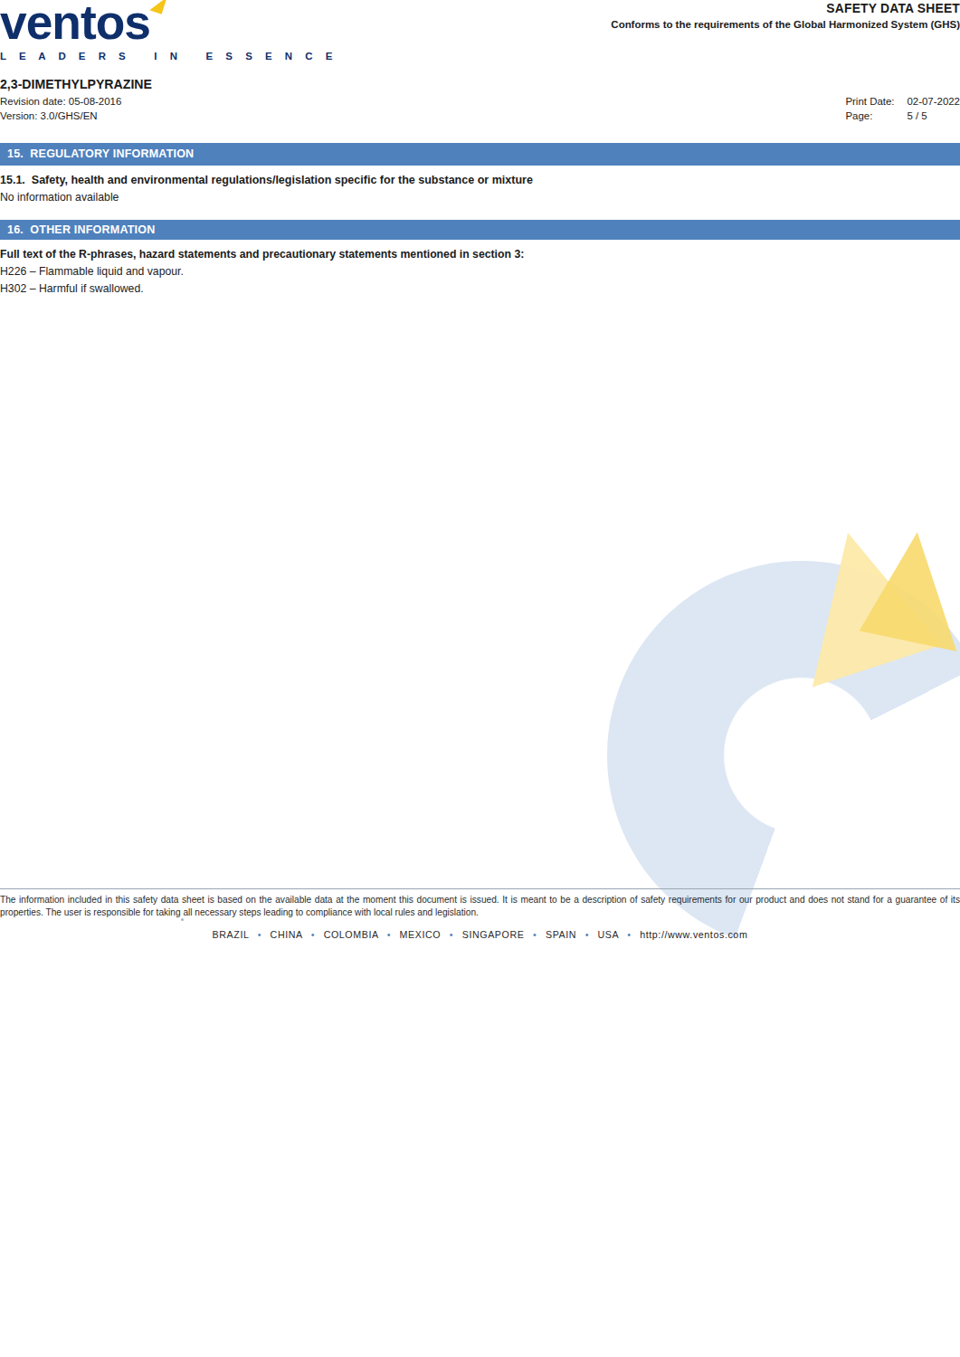ventos
L E A D E R S I N E S S E N C E
SAFETY DATA SHEET
Conforms to the requirements of the Global Harmonized System (GHS)
2,3-DIMETHYLPYRAZINE
Revision date: 05-08-2016
Version: 3.0/GHS/EN
Print Date: 02-07-2022
Page: 5 / 5
15. REGULATORY INFORMATION
15.1. Safety, health and environmental regulations/legislation specific for the substance or mixture
No information available
16. OTHER INFORMATION
Full text of the R-phrases, hazard statements and precautionary statements mentioned in section 3:
H226 – Flammable liquid and vapour.
H302 – Harmful if swallowed.
The information included in this safety data sheet is based on the available data at the moment this document is issued. It is meant to be a description of safety requirements for our product and does not stand for a guarantee of its properties. The user is responsible for taking all necessary steps leading to compliance with local rules and legislation.
BRAZIL • CHINA • COLOMBIA • MEXICO • SINGAPORE • SPAIN • USA • http://www.ventos.com